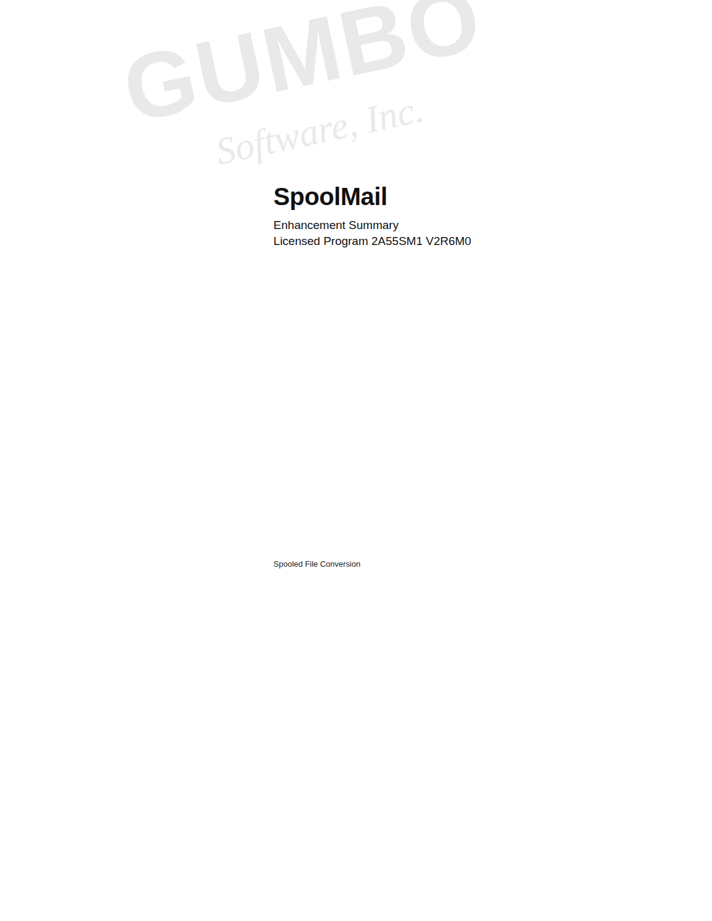GUMBO
Software, Inc.
SpoolMail
Enhancement Summary
Licensed Program 2A55SM1 V2R6M0
Spooled File Conversion